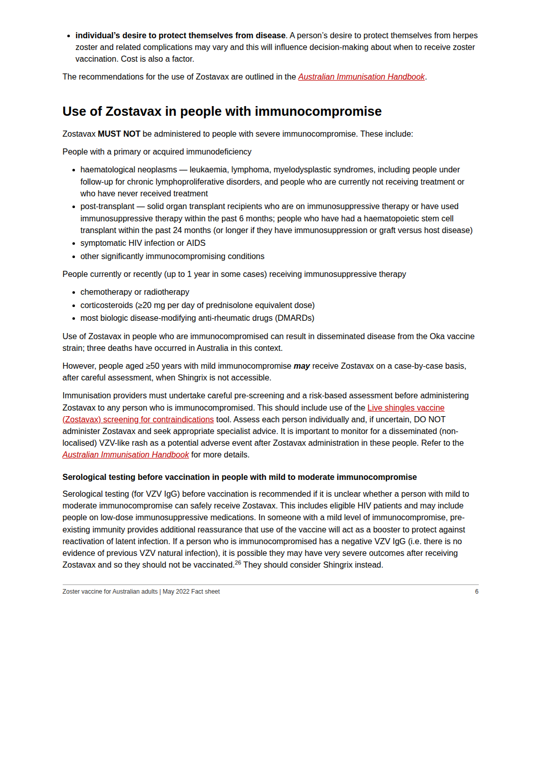individual’s desire to protect themselves from disease. A person’s desire to protect themselves from herpes zoster and related complications may vary and this will influence decision-making about when to receive zoster vaccination. Cost is also a factor.
The recommendations for the use of Zostavax are outlined in the Australian Immunisation Handbook.
Use of Zostavax in people with immunocompromise
Zostavax MUST NOT be administered to people with severe immunocompromise. These include:
People with a primary or acquired immunodeficiency
haematological neoplasms — leukaemia, lymphoma, myelodysplastic syndromes, including people under follow-up for chronic lymphoproliferative disorders, and people who are currently not receiving treatment or who have never received treatment
post-transplant — solid organ transplant recipients who are on immunosuppressive therapy or have used immunosuppressive therapy within the past 6 months; people who have had a haematopoietic stem cell transplant within the past 24 months (or longer if they have immunosuppression or graft versus host disease)
symptomatic HIV infection or AIDS
other significantly immunocompromising conditions
People currently or recently (up to 1 year in some cases) receiving immunosuppressive therapy
chemotherapy or radiotherapy
corticosteroids (≥20 mg per day of prednisolone equivalent dose)
most biologic disease-modifying anti-rheumatic drugs (DMARDs)
Use of Zostavax in people who are immunocompromised can result in disseminated disease from the Oka vaccine strain; three deaths have occurred in Australia in this context.
However, people aged ≥50 years with mild immunocompromise may receive Zostavax on a case-by-case basis, after careful assessment, when Shingrix is not accessible.
Immunisation providers must undertake careful pre-screening and a risk-based assessment before administering Zostavax to any person who is immunocompromised. This should include use of the Live shingles vaccine (Zostavax) screening for contraindications tool. Assess each person individually and, if uncertain, DO NOT administer Zostavax and seek appropriate specialist advice. It is important to monitor for a disseminated (non-localised) VZV-like rash as a potential adverse event after Zostavax administration in these people. Refer to the Australian Immunisation Handbook for more details.
Serological testing before vaccination in people with mild to moderate immunocompromise
Serological testing (for VZV IgG) before vaccination is recommended if it is unclear whether a person with mild to moderate immunocompromise can safely receive Zostavax. This includes eligible HIV patients and may include people on low-dose immunosuppressive medications. In someone with a mild level of immunocompromise, pre-existing immunity provides additional reassurance that use of the vaccine will act as a booster to protect against reactivation of latent infection. If a person who is immunocompromised has a negative VZV IgG (i.e. there is no evidence of previous VZV natural infection), it is possible they may have very severe outcomes after receiving Zostavax and so they should not be vaccinated.26 They should consider Shingrix instead.
Zoster vaccine for Australian adults | May 2022 Fact sheet 6